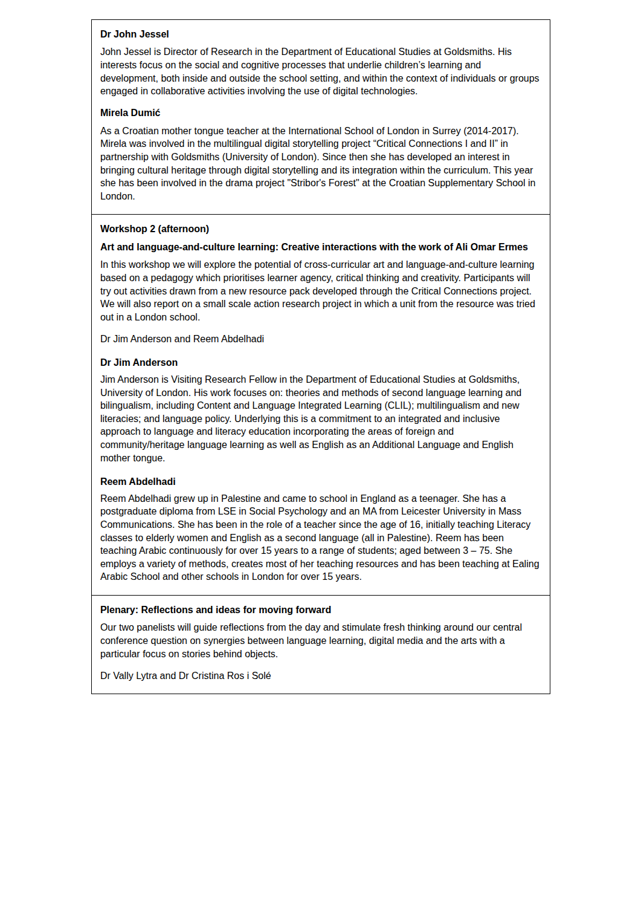| Dr John Jessel John Jessel is Director of Research in the Department of Educational Studies at Goldsmiths. His interests focus on the social and cognitive processes that underlie children’s learning and development, both inside and outside the school setting, and within the context of individuals or groups engaged in collaborative activities involving the use of digital technologies. Mirela Dumić As a Croatian mother tongue teacher at the International School of London in Surrey (2014-2017). Mirela was involved in the multilingual digital storytelling project “Critical Connections I and II” in partnership with Goldsmiths (University of London). Since then she has developed an interest in bringing cultural heritage through digital storytelling and its integration within the curriculum. This year she has been involved in the drama project "Stribor's Forest" at the Croatian Supplementary School in London. |
| Workshop 2 (afternoon) Art and language-and-culture learning: Creative interactions with the work of Ali Omar Ermes In this workshop we will explore the potential of cross-curricular art and language-and-culture learning based on a pedagogy which prioritises learner agency, critical thinking and creativity. Participants will try out activities drawn from a new resource pack developed through the Critical Connections project. We will also report on a small scale action research project in which a unit from the resource was tried out in a London school. Dr Jim Anderson and Reem Abdelhadi Dr Jim Anderson Jim Anderson is Visiting Research Fellow in the Department of Educational Studies at Goldsmiths, University of London. His work focuses on: theories and methods of second language learning and bilingualism, including Content and Language Integrated Learning (CLIL); multilingualism and new literacies; and language policy. Underlying this is a commitment to an integrated and inclusive approach to language and literacy education incorporating the areas of foreign and community/heritage language learning as well as English as an Additional Language and English mother tongue. Reem Abdelhadi Reem Abdelhadi grew up in Palestine and came to school in England as a teenager. She has a postgraduate diploma from LSE in Social Psychology and an MA from Leicester University in Mass Communications. She has been in the role of a teacher since the age of 16, initially teaching Literacy classes to elderly women and English as a second language (all in Palestine). Reem has been teaching Arabic continuously for over 15 years to a range of students; aged between 3 – 75. She employs a variety of methods, creates most of her teaching resources and has been teaching at Ealing Arabic School and other schools in London for over 15 years. |
| Plenary: Reflections and ideas for moving forward Our two panelists will guide reflections from the day and stimulate fresh thinking around our central conference question on synergies between language learning, digital media and the arts with a particular focus on stories behind objects. Dr Vally Lytra and Dr Cristina Ros i Solé |